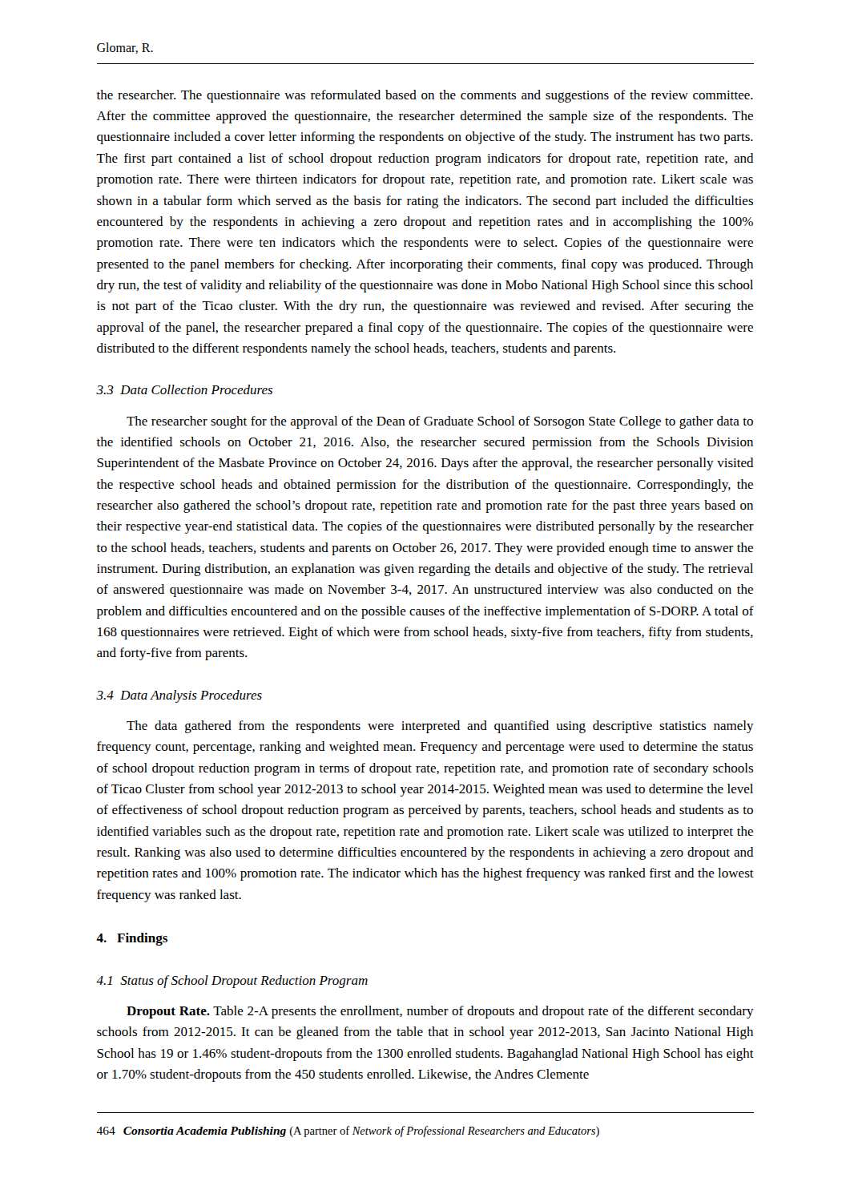Glomar, R.
the researcher. The questionnaire was reformulated based on the comments and suggestions of the review committee. After the committee approved the questionnaire, the researcher determined the sample size of the respondents. The questionnaire included a cover letter informing the respondents on objective of the study. The instrument has two parts. The first part contained a list of school dropout reduction program indicators for dropout rate, repetition rate, and promotion rate. There were thirteen indicators for dropout rate, repetition rate, and promotion rate. Likert scale was shown in a tabular form which served as the basis for rating the indicators. The second part included the difficulties encountered by the respondents in achieving a zero dropout and repetition rates and in accomplishing the 100% promotion rate. There were ten indicators which the respondents were to select. Copies of the questionnaire were presented to the panel members for checking. After incorporating their comments, final copy was produced. Through dry run, the test of validity and reliability of the questionnaire was done in Mobo National High School since this school is not part of the Ticao cluster. With the dry run, the questionnaire was reviewed and revised. After securing the approval of the panel, the researcher prepared a final copy of the questionnaire. The copies of the questionnaire were distributed to the different respondents namely the school heads, teachers, students and parents.
3.3 Data Collection Procedures
The researcher sought for the approval of the Dean of Graduate School of Sorsogon State College to gather data to the identified schools on October 21, 2016. Also, the researcher secured permission from the Schools Division Superintendent of the Masbate Province on October 24, 2016. Days after the approval, the researcher personally visited the respective school heads and obtained permission for the distribution of the questionnaire. Correspondingly, the researcher also gathered the school’s dropout rate, repetition rate and promotion rate for the past three years based on their respective year-end statistical data. The copies of the questionnaires were distributed personally by the researcher to the school heads, teachers, students and parents on October 26, 2017. They were provided enough time to answer the instrument. During distribution, an explanation was given regarding the details and objective of the study. The retrieval of answered questionnaire was made on November 3-4, 2017. An unstructured interview was also conducted on the problem and difficulties encountered and on the possible causes of the ineffective implementation of S-DORP. A total of 168 questionnaires were retrieved. Eight of which were from school heads, sixty-five from teachers, fifty from students, and forty-five from parents.
3.4 Data Analysis Procedures
The data gathered from the respondents were interpreted and quantified using descriptive statistics namely frequency count, percentage, ranking and weighted mean. Frequency and percentage were used to determine the status of school dropout reduction program in terms of dropout rate, repetition rate, and promotion rate of secondary schools of Ticao Cluster from school year 2012-2013 to school year 2014-2015. Weighted mean was used to determine the level of effectiveness of school dropout reduction program as perceived by parents, teachers, school heads and students as to identified variables such as the dropout rate, repetition rate and promotion rate. Likert scale was utilized to interpret the result. Ranking was also used to determine difficulties encountered by the respondents in achieving a zero dropout and repetition rates and 100% promotion rate. The indicator which has the highest frequency was ranked first and the lowest frequency was ranked last.
4. Findings
4.1 Status of School Dropout Reduction Program
Dropout Rate. Table 2-A presents the enrollment, number of dropouts and dropout rate of the different secondary schools from 2012-2015. It can be gleaned from the table that in school year 2012-2013, San Jacinto National High School has 19 or 1.46% student-dropouts from the 1300 enrolled students. Bagahanglad National High School has eight or 1.70% student-dropouts from the 450 students enrolled. Likewise, the Andres Clemente
464 Consortia Academia Publishing (A partner of Network of Professional Researchers and Educators)